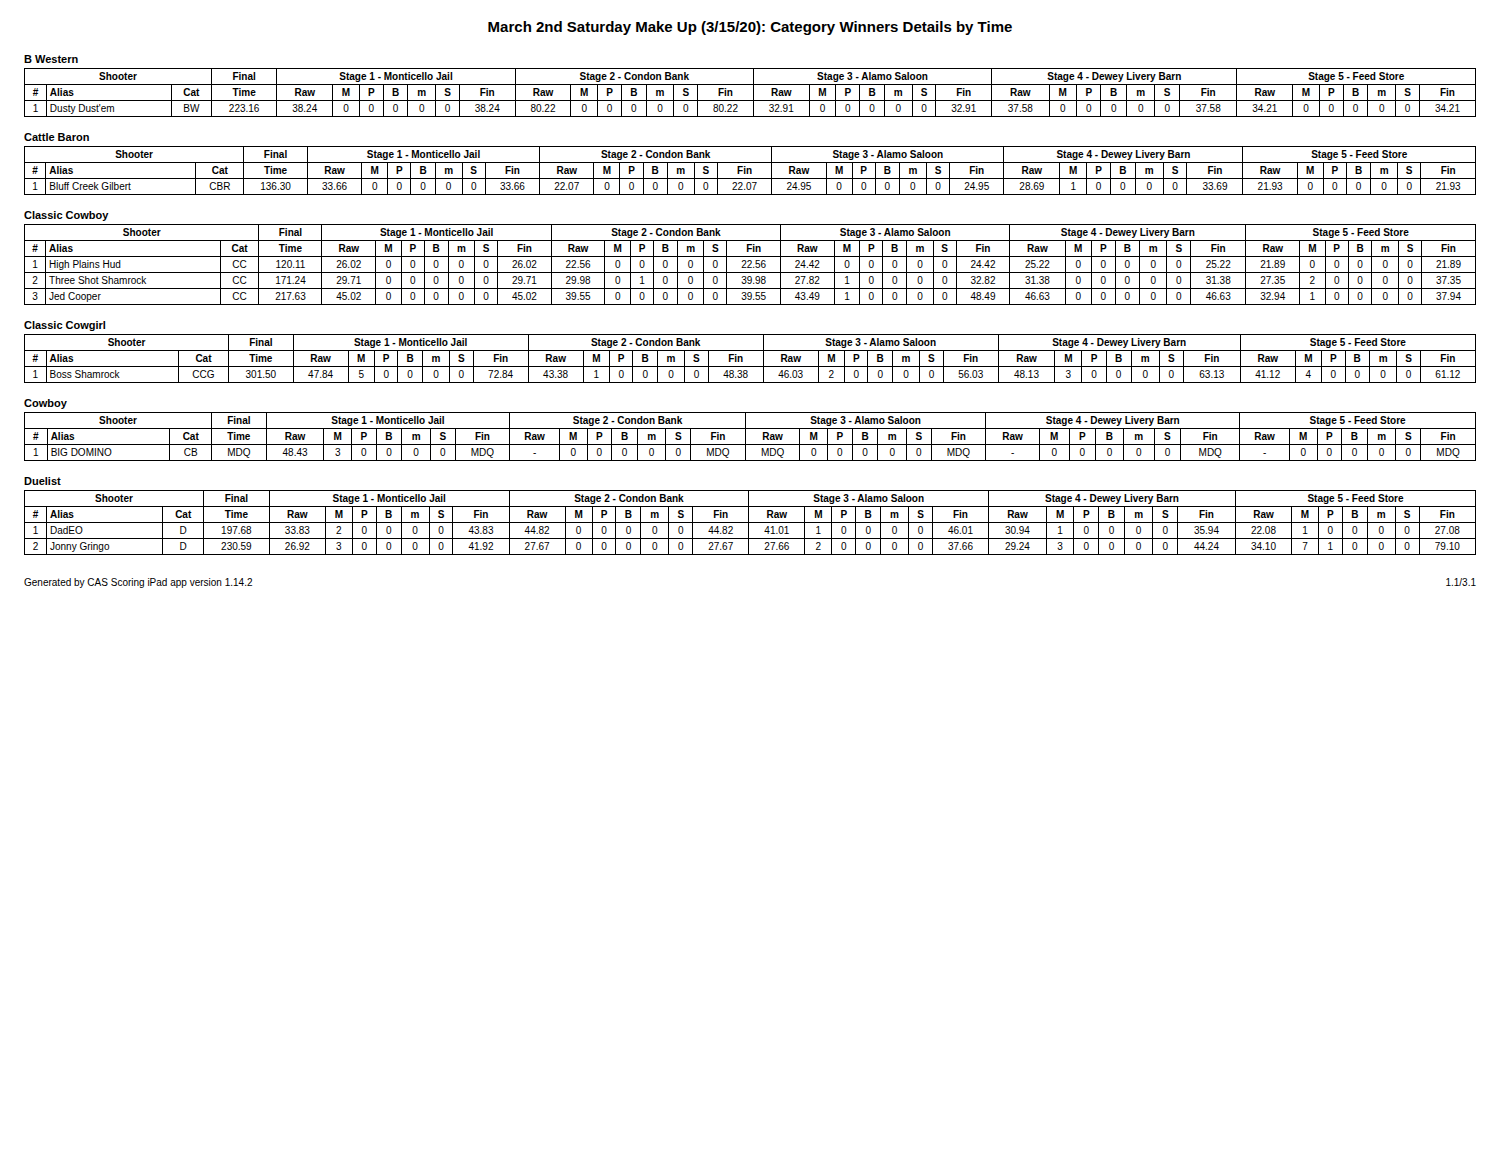March 2nd Saturday Make Up (3/15/20): Category Winners Details by Time
B Western
| Shooter | Final | Stage 1 - Monticello Jail | Stage 2 - Condon Bank | Stage 3 - Alamo Saloon | Stage 4 - Dewey Livery Barn | Stage 5 - Feed Store |
| --- | --- | --- | --- | --- | --- | --- |
| # | Alias | Cat | Time | Raw | M | P | B | m | S | Fin | Raw | M | P | B | m | S | Fin | Raw | M | P | B | m | S | Fin | Raw | M | P | B | m | S | Fin | Raw | M | P | B | m | S | Fin |
| 1 | Dusty Dust'em | BW | 223.16 | 38.24 | 0 | 0 | 0 | 0 | 0 | 38.24 | 80.22 | 0 | 0 | 0 | 0 | 0 | 80.22 | 32.91 | 0 | 0 | 0 | 0 | 0 | 32.91 | 37.58 | 0 | 0 | 0 | 0 | 0 | 37.58 | 34.21 | 0 | 0 | 0 | 0 | 0 | 34.21 |
Cattle Baron
| Shooter | Final | Stage 1 - Monticello Jail | Stage 2 - Condon Bank | Stage 3 - Alamo Saloon | Stage 4 - Dewey Livery Barn | Stage 5 - Feed Store |
| --- | --- | --- | --- | --- | --- | --- |
| # | Alias | Cat | Time | Raw | M | P | B | m | S | Fin | Raw | M | P | B | m | S | Fin | Raw | M | P | B | m | S | Fin | Raw | M | P | B | m | S | Fin | Raw | M | P | B | m | S | Fin |
| 1 | Bluff Creek Gilbert | CBR | 136.30 | 33.66 | 0 | 0 | 0 | 0 | 0 | 33.66 | 22.07 | 0 | 0 | 0 | 0 | 0 | 22.07 | 24.95 | 0 | 0 | 0 | 0 | 0 | 24.95 | 28.69 | 1 | 0 | 0 | 0 | 0 | 33.69 | 21.93 | 0 | 0 | 0 | 0 | 0 | 21.93 |
Classic Cowboy
| Shooter | Final | Stage 1 - Monticello Jail | Stage 2 - Condon Bank | Stage 3 - Alamo Saloon | Stage 4 - Dewey Livery Barn | Stage 5 - Feed Store |
| --- | --- | --- | --- | --- | --- | --- |
| # | Alias | Cat | Time | Raw | M | P | B | m | S | Fin | Raw | M | P | B | m | S | Fin | Raw | M | P | B | m | S | Fin | Raw | M | P | B | m | S | Fin | Raw | M | P | B | m | S | Fin |
| 1 | High Plains Hud | CC | 120.11 | 26.02 | 0 | 0 | 0 | 0 | 0 | 26.02 | 22.56 | 0 | 0 | 0 | 0 | 0 | 22.56 | 24.42 | 0 | 0 | 0 | 0 | 0 | 24.42 | 25.22 | 0 | 0 | 0 | 0 | 0 | 25.22 | 21.89 | 0 | 0 | 0 | 0 | 0 | 21.89 |
| 2 | Three Shot Shamrock | CC | 171.24 | 29.71 | 0 | 0 | 0 | 0 | 0 | 29.71 | 29.98 | 0 | 1 | 0 | 0 | 0 | 39.98 | 27.82 | 1 | 0 | 0 | 0 | 0 | 32.82 | 31.38 | 0 | 0 | 0 | 0 | 0 | 31.38 | 27.35 | 2 | 0 | 0 | 0 | 0 | 37.35 |
| 3 | Jed Cooper | CC | 217.63 | 45.02 | 0 | 0 | 0 | 0 | 0 | 45.02 | 39.55 | 0 | 0 | 0 | 0 | 0 | 39.55 | 43.49 | 1 | 0 | 0 | 0 | 0 | 48.49 | 46.63 | 0 | 0 | 0 | 0 | 0 | 46.63 | 32.94 | 1 | 0 | 0 | 0 | 0 | 37.94 |
Classic Cowgirl
| Shooter | Final | Stage 1 - Monticello Jail | Stage 2 - Condon Bank | Stage 3 - Alamo Saloon | Stage 4 - Dewey Livery Barn | Stage 5 - Feed Store |
| --- | --- | --- | --- | --- | --- | --- |
| # | Alias | Cat | Time | Raw | M | P | B | m | S | Fin | Raw | M | P | B | m | S | Fin | Raw | M | P | B | m | S | Fin | Raw | M | P | B | m | S | Fin | Raw | M | P | B | m | S | Fin |
| 1 | Boss Shamrock | CCG | 301.50 | 47.84 | 5 | 0 | 0 | 0 | 0 | 72.84 | 43.38 | 1 | 0 | 0 | 0 | 0 | 48.38 | 46.03 | 2 | 0 | 0 | 0 | 0 | 56.03 | 48.13 | 3 | 0 | 0 | 0 | 0 | 63.13 | 41.12 | 4 | 0 | 0 | 0 | 0 | 61.12 |
Cowboy
| Shooter | Final | Stage 1 - Monticello Jail | Stage 2 - Condon Bank | Stage 3 - Alamo Saloon | Stage 4 - Dewey Livery Barn | Stage 5 - Feed Store |
| --- | --- | --- | --- | --- | --- | --- |
| # | Alias | Cat | Time | Raw | M | P | B | m | S | Fin | Raw | M | P | B | m | S | Fin | Raw | M | P | B | m | S | Fin | Raw | M | P | B | m | S | Fin | Raw | M | P | B | m | S | Fin |
| 1 | BIG DOMINO | CB | MDQ | 48.43 | 3 | 0 | 0 | 0 | 0 | MDQ | - | 0 | 0 | 0 | 0 | 0 | MDQ | MDQ | 0 | 0 | 0 | 0 | 0 | MDQ | - | 0 | 0 | 0 | 0 | 0 | MDQ | - | 0 | 0 | 0 | 0 | 0 | MDQ |
Duelist
| Shooter | Final | Stage 1 - Monticello Jail | Stage 2 - Condon Bank | Stage 3 - Alamo Saloon | Stage 4 - Dewey Livery Barn | Stage 5 - Feed Store |
| --- | --- | --- | --- | --- | --- | --- |
| # | Alias | Cat | Time | Raw | M | P | B | m | S | Fin | Raw | M | P | B | m | S | Fin | Raw | M | P | B | m | S | Fin | Raw | M | P | B | m | S | Fin | Raw | M | P | B | m | S | Fin |
| 1 | DadEO | D | 197.68 | 33.83 | 2 | 0 | 0 | 0 | 0 | 43.83 | 44.82 | 0 | 0 | 0 | 0 | 0 | 44.82 | 41.01 | 1 | 0 | 0 | 0 | 0 | 46.01 | 30.94 | 1 | 0 | 0 | 0 | 0 | 35.94 | 22.08 | 1 | 0 | 0 | 0 | 0 | 27.08 |
| 2 | Jonny Gringo | D | 230.59 | 26.92 | 3 | 0 | 0 | 0 | 0 | 41.92 | 27.67 | 0 | 0 | 0 | 0 | 0 | 27.67 | 27.66 | 2 | 0 | 0 | 0 | 0 | 37.66 | 29.24 | 3 | 0 | 0 | 0 | 0 | 44.24 | 34.10 | 7 | 1 | 0 | 0 | 0 | 79.10 |
Generated by CAS Scoring iPad app version 1.14.2 1.1/3.1